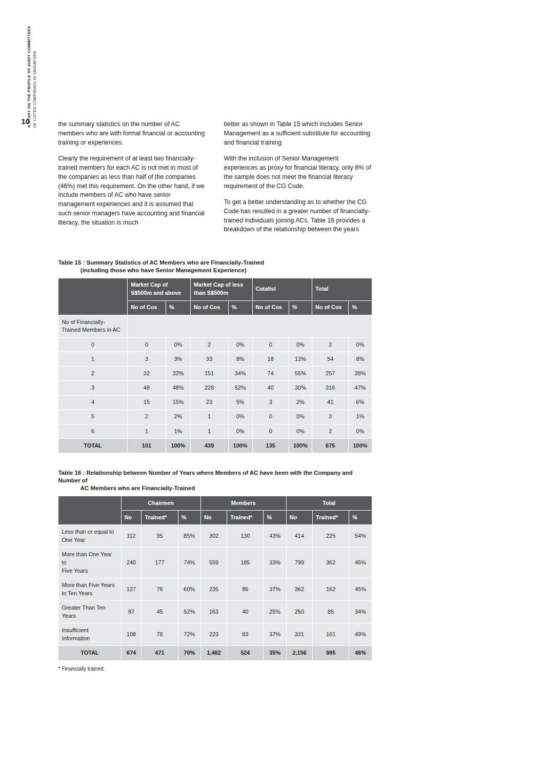10
A STUDY ON THE PROFILE OF AUDIT COMMITTEES
OF LISTED COMPANIES IN SINGAPORE
the summary statistics on the number of AC members who are with formal financial or accounting training or experiences.
Clearly the requirement of at least two financially-trained members for each AC is not met in most of the companies as less than half of the companies (46%) met this requirement. On the other hand, if we include members of AC who have senior management experiences and it is assumed that such senior managers have accounting and financial literacy, the situation is much
better as shown in Table 15 which includes Senior Management as a sufficient substitute for accounting and financial training.
With the inclusion of Senior Management experiences as proxy for financial literacy, only 8% of the sample does not meet the financial literacy requirement of the CG Code.
To get a better understanding as to whether the CG Code has resulted in a greater number of financially-trained individuals joining ACs, Table 16 provides a breakdown of the relationship between the years
Table 15 : Summary Statistics of AC Members who are Financially-Trained (including those who have Senior Management Experience)
| | Market Cap of S$500m and above | Market Cap of less than S$500m | Catalist | Total |
| --- | --- | --- | --- | --- |
| No of Cos | % | No of Cos | % | No of Cos | % | No of Cos | % |
| No of Financially- Trained Members in AC | |
| 0 | 0 | 0% | 2 | 0% | 0 | 0% | 2 | 0% |
| 1 | 3 | 3% | 33 | 8% | 18 | 13% | 54 | 8% |
| 2 | 32 | 32% | 151 | 34% | 74 | 55% | 257 | 38% |
| 3 | 48 | 48% | 228 | 52% | 40 | 30% | 316 | 47% |
| 4 | 15 | 15% | 23 | 5% | 3 | 2% | 41 | 6% |
| 5 | 2 | 2% | 1 | 0% | 0 | 0% | 3 | 1% |
| 6 | 1 | 1% | 1 | 0% | 0 | 0% | 2 | 0% |
| TOTAL | 101 | 100% | 439 | 100% | 135 | 100% | 675 | 100% |
Table 16 : Relationship between Number of Years where Members of AC have been with the Company and Number of AC Members who are Financially-Trained
| | Chairmen | Members | Total |
| --- | --- | --- | --- |
| No | Trained* | % | No | Trained* | % | No | Trained* | % |
| Less than or equal to One Year | 112 | 95 | 85% | 302 | 130 | 43% | 414 | 225 | 54% |
| More than One Year to Five Years | 240 | 177 | 74% | 559 | 185 | 33% | 799 | 362 | 45% |
| More than Five Years to Ten Years | 127 | 76 | 60% | 235 | 86 | 37% | 362 | 162 | 45% |
| Greater Than Ten Years | 87 | 45 | 52% | 163 | 40 | 25% | 250 | 85 | 34% |
| Insufficient Information | 108 | 78 | 72% | 223 | 83 | 37% | 331 | 161 | 49% |
| TOTAL | 674 | 471 | 70% | 1,482 | 524 | 35% | 2,156 | 995 | 46% |
* Financially trained.